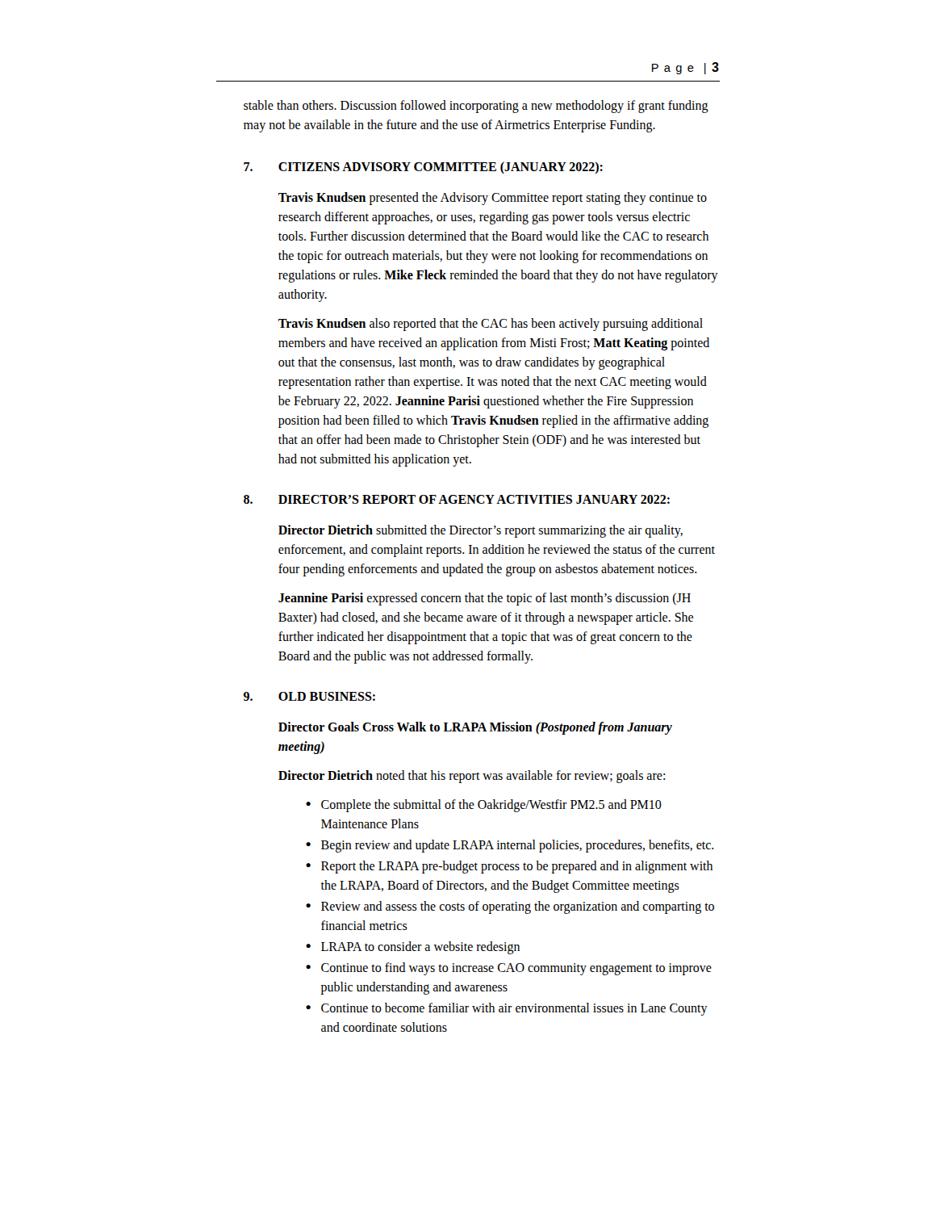P a g e | 3
stable than others. Discussion followed incorporating a new methodology if grant funding may not be available in the future and the use of Airmetrics Enterprise Funding.
7. Citizens Advisory Committee (January 2022):
Travis Knudsen presented the Advisory Committee report stating they continue to research different approaches, or uses, regarding gas power tools versus electric tools. Further discussion determined that the Board would like the CAC to research the topic for outreach materials, but they were not looking for recommendations on regulations or rules. Mike Fleck reminded the board that they do not have regulatory authority.
Travis Knudsen also reported that the CAC has been actively pursuing additional members and have received an application from Misti Frost; Matt Keating pointed out that the consensus, last month, was to draw candidates by geographical representation rather than expertise. It was noted that the next CAC meeting would be February 22, 2022. Jeannine Parisi questioned whether the Fire Suppression position had been filled to which Travis Knudsen replied in the affirmative adding that an offer had been made to Christopher Stein (ODF) and he was interested but had not submitted his application yet.
8. Director’s Report of Agency Activities January 2022:
Director Dietrich submitted the Director’s report summarizing the air quality, enforcement, and complaint reports. In addition he reviewed the status of the current four pending enforcements and updated the group on asbestos abatement notices.
Jeannine Parisi expressed concern that the topic of last month’s discussion (JH Baxter) had closed, and she became aware of it through a newspaper article. She further indicated her disappointment that a topic that was of great concern to the Board and the public was not addressed formally.
9. Old Business:
Director Goals Cross Walk to LRAPA Mission (Postponed from January meeting)
Director Dietrich noted that his report was available for review; goals are:
Complete the submittal of the Oakridge/Westfir PM2.5 and PM10 Maintenance Plans
Begin review and update LRAPA internal policies, procedures, benefits, etc.
Report the LRAPA pre-budget process to be prepared and in alignment with the LRAPA, Board of Directors, and the Budget Committee meetings
Review and assess the costs of operating the organization and comparting to financial metrics
LRAPA to consider a website redesign
Continue to find ways to increase CAO community engagement to improve public understanding and awareness
Continue to become familiar with air environmental issues in Lane County and coordinate solutions